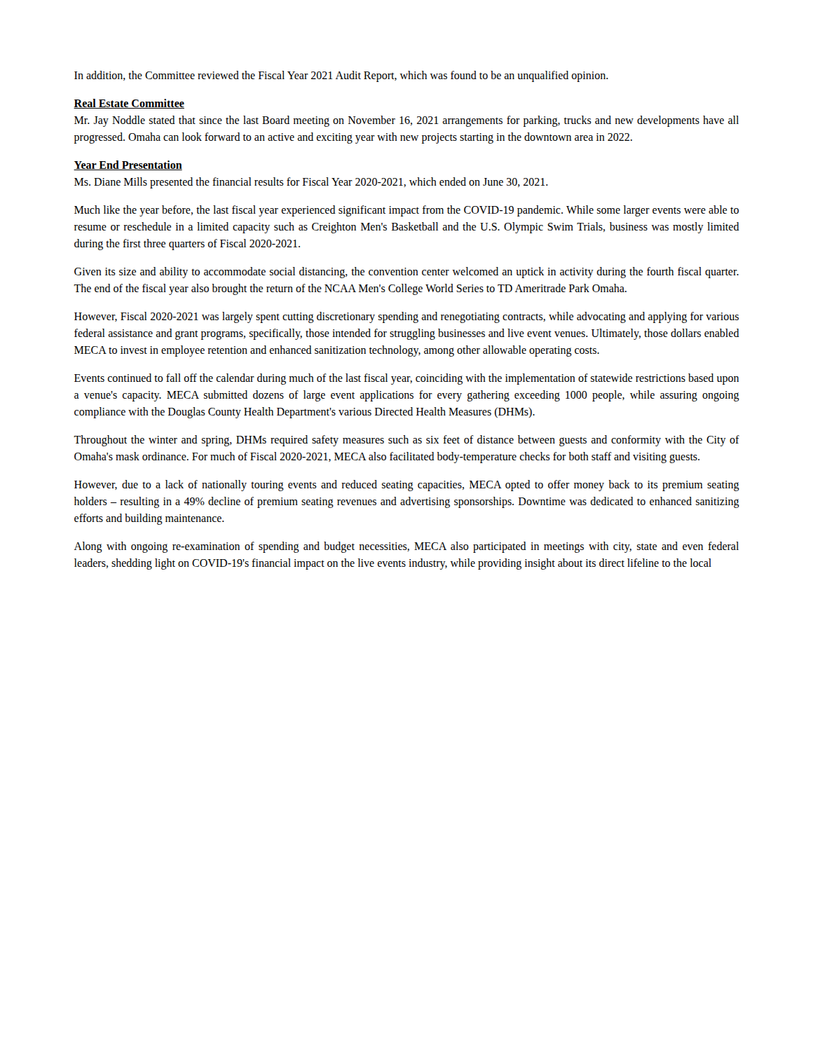In addition, the Committee reviewed the Fiscal Year 2021 Audit Report, which was found to be an unqualified opinion.
Real Estate Committee
Mr. Jay Noddle stated that since the last Board meeting on November 16, 2021 arrangements for parking, trucks and new developments have all progressed. Omaha can look forward to an active and exciting year with new projects starting in the downtown area in 2022.
Year End Presentation
Ms. Diane Mills presented the financial results for Fiscal Year 2020-2021, which ended on June 30, 2021.
Much like the year before, the last fiscal year experienced significant impact from the COVID-19 pandemic. While some larger events were able to resume or reschedule in a limited capacity such as Creighton Men's Basketball and the U.S. Olympic Swim Trials, business was mostly limited during the first three quarters of Fiscal 2020-2021.
Given its size and ability to accommodate social distancing, the convention center welcomed an uptick in activity during the fourth fiscal quarter. The end of the fiscal year also brought the return of the NCAA Men's College World Series to TD Ameritrade Park Omaha.
However, Fiscal 2020-2021 was largely spent cutting discretionary spending and renegotiating contracts, while advocating and applying for various federal assistance and grant programs, specifically, those intended for struggling businesses and live event venues. Ultimately, those dollars enabled MECA to invest in employee retention and enhanced sanitization technology, among other allowable operating costs.
Events continued to fall off the calendar during much of the last fiscal year, coinciding with the implementation of statewide restrictions based upon a venue's capacity. MECA submitted dozens of large event applications for every gathering exceeding 1000 people, while assuring ongoing compliance with the Douglas County Health Department's various Directed Health Measures (DHMs).
Throughout the winter and spring, DHMs required safety measures such as six feet of distance between guests and conformity with the City of Omaha's mask ordinance. For much of Fiscal 2020-2021, MECA also facilitated body-temperature checks for both staff and visiting guests.
However, due to a lack of nationally touring events and reduced seating capacities, MECA opted to offer money back to its premium seating holders – resulting in a 49% decline of premium seating revenues and advertising sponsorships. Downtime was dedicated to enhanced sanitizing efforts and building maintenance.
Along with ongoing re-examination of spending and budget necessities, MECA also participated in meetings with city, state and even federal leaders, shedding light on COVID-19's financial impact on the live events industry, while providing insight about its direct lifeline to the local